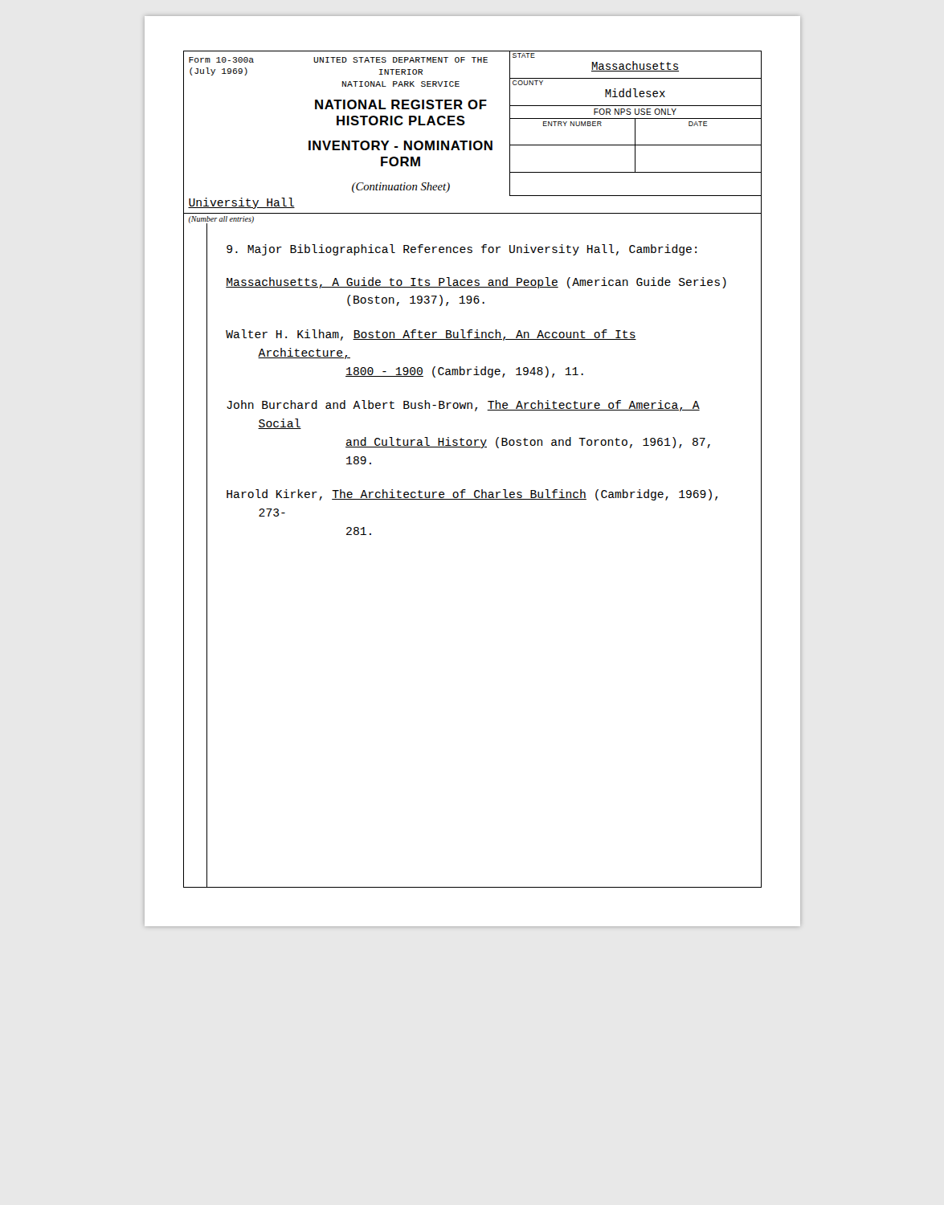| Form 10-300a (July 1969) | UNITED STATES DEPARTMENT OF THE INTERIOR NATIONAL PARK SERVICE NATIONAL REGISTER OF HISTORIC PLACES INVENTORY - NOMINATION FORM (Continuation Sheet) | / STATE Massachusetts / / COUNTY Middlesex / / FOR NPS USE ONLY / / ENTRY NUMBER / DATE / |
University Hall
(Number all entries)
9. Major Bibliographical References for University Hall, Cambridge:
Massachusetts, A Guide to Its Places and People (American Guide Series)
(Boston, 1937), 196.
Walter H. Kilham, Boston After Bulfinch, An Account of Its Architecture,
1800 - 1900 (Cambridge, 1948), 11.
John Burchard and Albert Bush-Brown, The Architecture of America, A Social
and Cultural History (Boston and Toronto, 1961), 87, 189.
Harold Kirker, The Architecture of Charles Bulfinch (Cambridge, 1969), 273-
281.